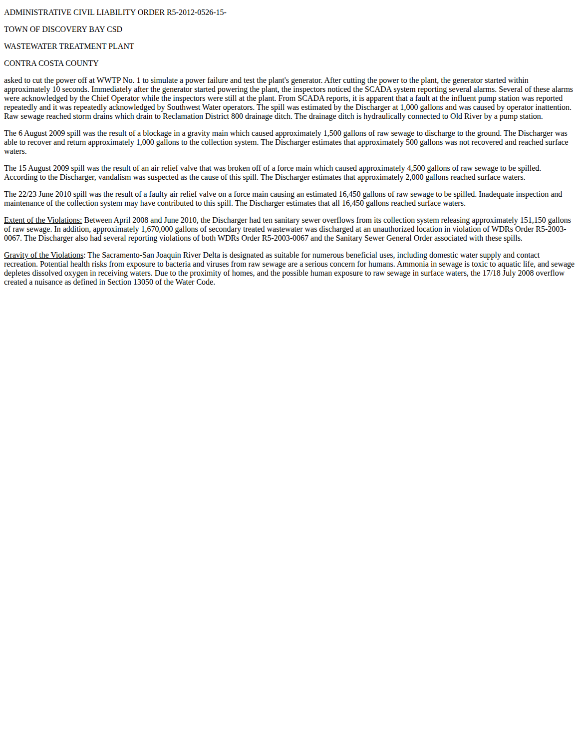ADMINISTRATIVE CIVIL LIABILITY ORDER R5-2012-0526-15-
TOWN OF DISCOVERY BAY CSD
WASTEWATER TREATMENT PLANT
CONTRA COSTA COUNTY
asked to cut the power off at WWTP No. 1 to simulate a power failure and test the plant's generator. After cutting the power to the plant, the generator started within approximately 10 seconds. Immediately after the generator started powering the plant, the inspectors noticed the SCADA system reporting several alarms. Several of these alarms were acknowledged by the Chief Operator while the inspectors were still at the plant. From SCADA reports, it is apparent that a fault at the influent pump station was reported repeatedly and it was repeatedly acknowledged by Southwest Water operators. The spill was estimated by the Discharger at 1,000 gallons and was caused by operator inattention. Raw sewage reached storm drains which drain to Reclamation District 800 drainage ditch. The drainage ditch is hydraulically connected to Old River by a pump station.
The 6 August 2009 spill was the result of a blockage in a gravity main which caused approximately 1,500 gallons of raw sewage to discharge to the ground. The Discharger was able to recover and return approximately 1,000 gallons to the collection system. The Discharger estimates that approximately 500 gallons was not recovered and reached surface waters.
The 15 August 2009 spill was the result of an air relief valve that was broken off of a force main which caused approximately 4,500 gallons of raw sewage to be spilled. According to the Discharger, vandalism was suspected as the cause of this spill. The Discharger estimates that approximately 2,000 gallons reached surface waters.
The 22/23 June 2010 spill was the result of a faulty air relief valve on a force main causing an estimated 16,450 gallons of raw sewage to be spilled. Inadequate inspection and maintenance of the collection system may have contributed to this spill. The Discharger estimates that all 16,450 gallons reached surface waters.
Extent of the Violations: Between April 2008 and June 2010, the Discharger had ten sanitary sewer overflows from its collection system releasing approximately 151,150 gallons of raw sewage. In addition, approximately 1,670,000 gallons of secondary treated wastewater was discharged at an unauthorized location in violation of WDRs Order R5-2003-0067. The Discharger also had several reporting violations of both WDRs Order R5-2003-0067 and the Sanitary Sewer General Order associated with these spills.
Gravity of the Violations: The Sacramento-San Joaquin River Delta is designated as suitable for numerous beneficial uses, including domestic water supply and contact recreation. Potential health risks from exposure to bacteria and viruses from raw sewage are a serious concern for humans. Ammonia in sewage is toxic to aquatic life, and sewage depletes dissolved oxygen in receiving waters. Due to the proximity of homes, and the possible human exposure to raw sewage in surface waters, the 17/18 July 2008 overflow created a nuisance as defined in Section 13050 of the Water Code.